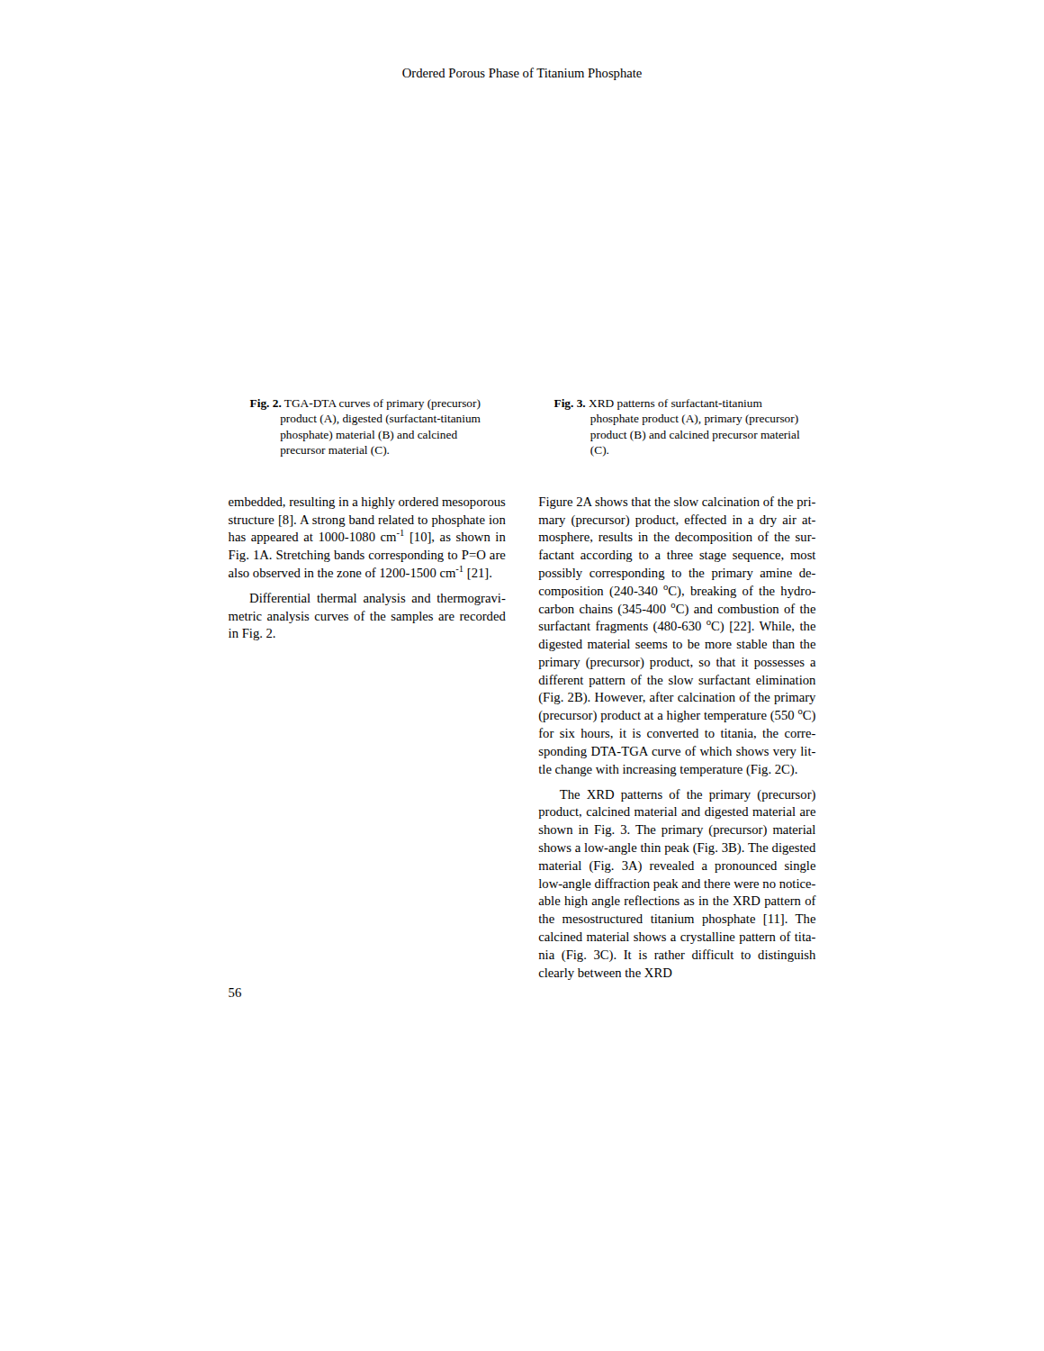Ordered Porous Phase of Titanium Phosphate
Fig. 2. TGA-DTA curves of primary (precursor) product (A), digested (surfactant-titanium phosphate) material (B) and calcined precursor material (C).
embedded, resulting in a highly ordered mesoporous structure [8]. A strong band related to phosphate ion has appeared at 1000-1080 cm-1 [10], as shown in Fig. 1A. Stretching bands corresponding to P=O are also observed in the zone of 1200-1500 cm-1 [21].
Differential thermal analysis and thermogravimetric analysis curves of the samples are recorded in Fig. 2.
Fig. 3. XRD patterns of surfactant-titanium phosphate product (A), primary (precursor) product (B) and calcined precursor material (C).
Figure 2A shows that the slow calcination of the primary (precursor) product, effected in a dry air atmosphere, results in the decomposition of the surfactant according to a three stage sequence, most possibly corresponding to the primary amine decomposition (240-340 oC), breaking of the hydrocarbon chains (345-400 oC) and combustion of the surfactant fragments (480-630 oC) [22]. While, the digested material seems to be more stable than the primary (precursor) product, so that it possesses a different pattern of the slow surfactant elimination (Fig. 2B). However, after calcination of the primary (precursor) product at a higher temperature (550 oC) for six hours, it is converted to titania, the corresponding DTA-TGA curve of which shows very little change with increasing temperature (Fig. 2C).
The XRD patterns of the primary (precursor) product, calcined material and digested material are shown in Fig. 3. The primary (precursor) material shows a low-angle thin peak (Fig. 3B). The digested material (Fig. 3A) revealed a pronounced single low-angle diffraction peak and there were no noticeable high angle reflections as in the XRD pattern of the mesostructured titanium phosphate [11]. The calcined material shows a crystalline pattern of titania (Fig. 3C). It is rather difficult to distinguish clearly between the XRD
56